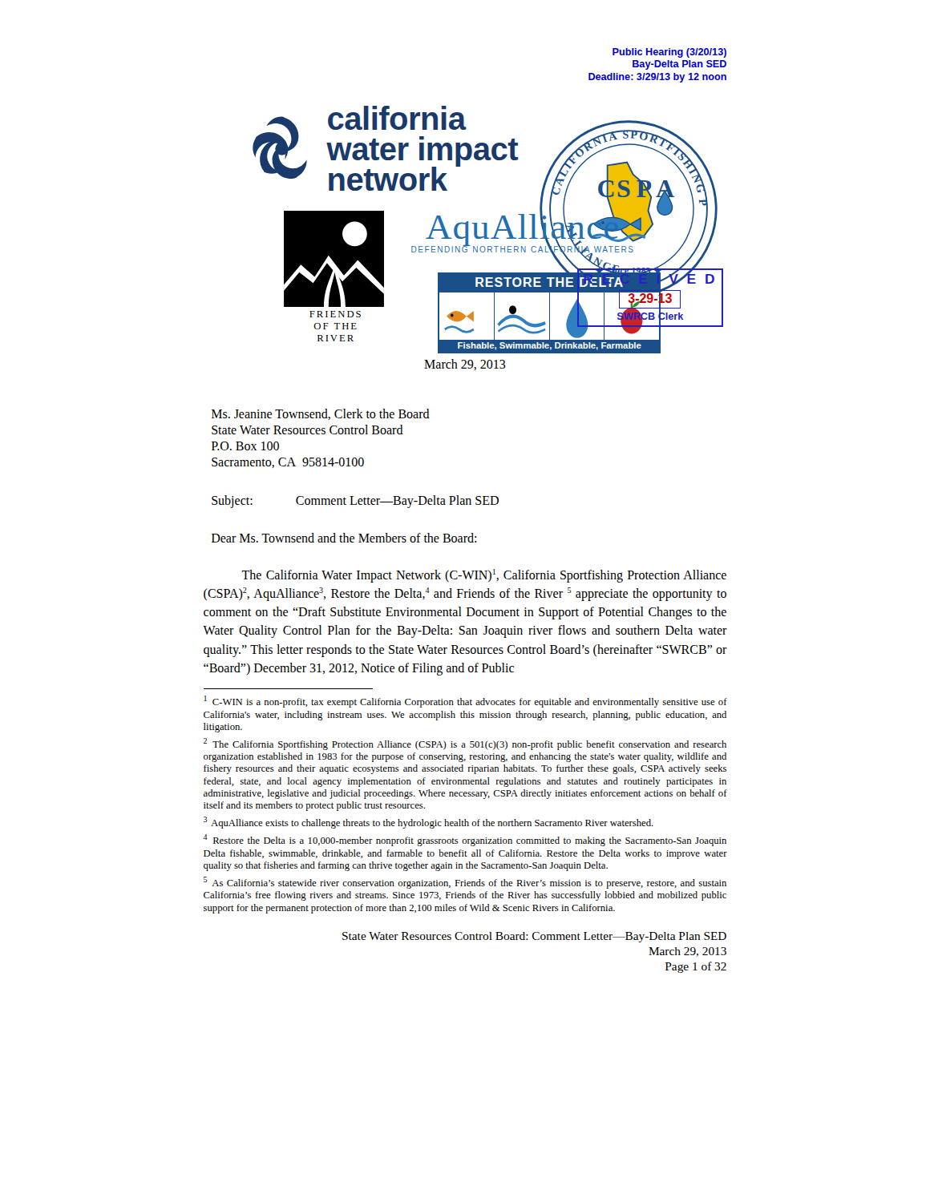Public Hearing (3/20/13)
Bay-Delta Plan SED
Deadline: 3/29/13 by 12 noon
california
water impact
network
CALIFORNIA SPORTFISHING PROTECTION ALLIANCE ★ Since 1983 ★ C S P A
FRIENDS
OF THE
RIVER
AquAlliance
DEFENDING NORTHERN CALIFORNIA WATERS
RESTORE THE DELTA
Fishable, Swimmable, Drinkable, Farmable
R E C E I V E D
3-29-13
SWRCB Clerk
March 29, 2013
Ms. Jeanine Townsend, Clerk to the Board
State Water Resources Control Board
P.O. Box 100
Sacramento, CA 95814-0100
Subject: Comment Letter—Bay-Delta Plan SED
Dear Ms. Townsend and the Members of the Board:
The California Water Impact Network (C-WIN)1, California Sportfishing Protection Alliance (CSPA)2, AquAlliance3, Restore the Delta,4 and Friends of the River 5 appreciate the opportunity to comment on the “Draft Substitute Environmental Document in Support of Potential Changes to the Water Quality Control Plan for the Bay-Delta: San Joaquin river flows and southern Delta water quality.” This letter responds to the State Water Resources Control Board’s (hereinafter “SWRCB” or “Board”) December 31, 2012, Notice of Filing and of Public
1 C-WIN is a non-profit, tax exempt California Corporation that advocates for equitable and environmentally sensitive use of California's water, including instream uses. We accomplish this mission through research, planning, public education, and litigation.
2 The California Sportfishing Protection Alliance (CSPA) is a 501(c)(3) non-profit public benefit conservation and research organization established in 1983 for the purpose of conserving, restoring, and enhancing the state's water quality, wildlife and fishery resources and their aquatic ecosystems and associated riparian habitats. To further these goals, CSPA actively seeks federal, state, and local agency implementation of environmental regulations and statutes and routinely participates in administrative, legislative and judicial proceedings. Where necessary, CSPA directly initiates enforcement actions on behalf of itself and its members to protect public trust resources.
3 AquAlliance exists to challenge threats to the hydrologic health of the northern Sacramento River watershed.
4 Restore the Delta is a 10,000-member nonprofit grassroots organization committed to making the Sacramento-San Joaquin Delta fishable, swimmable, drinkable, and farmable to benefit all of California. Restore the Delta works to improve water quality so that fisheries and farming can thrive together again in the Sacramento-San Joaquin Delta.
5 As California’s statewide river conservation organization, Friends of the River’s mission is to preserve, restore, and sustain California’s free flowing rivers and streams. Since 1973, Friends of the River has successfully lobbied and mobilized public support for the permanent protection of more than 2,100 miles of Wild & Scenic Rivers in California.
State Water Resources Control Board: Comment Letter—Bay-Delta Plan SED
March 29, 2013
Page 1 of 32